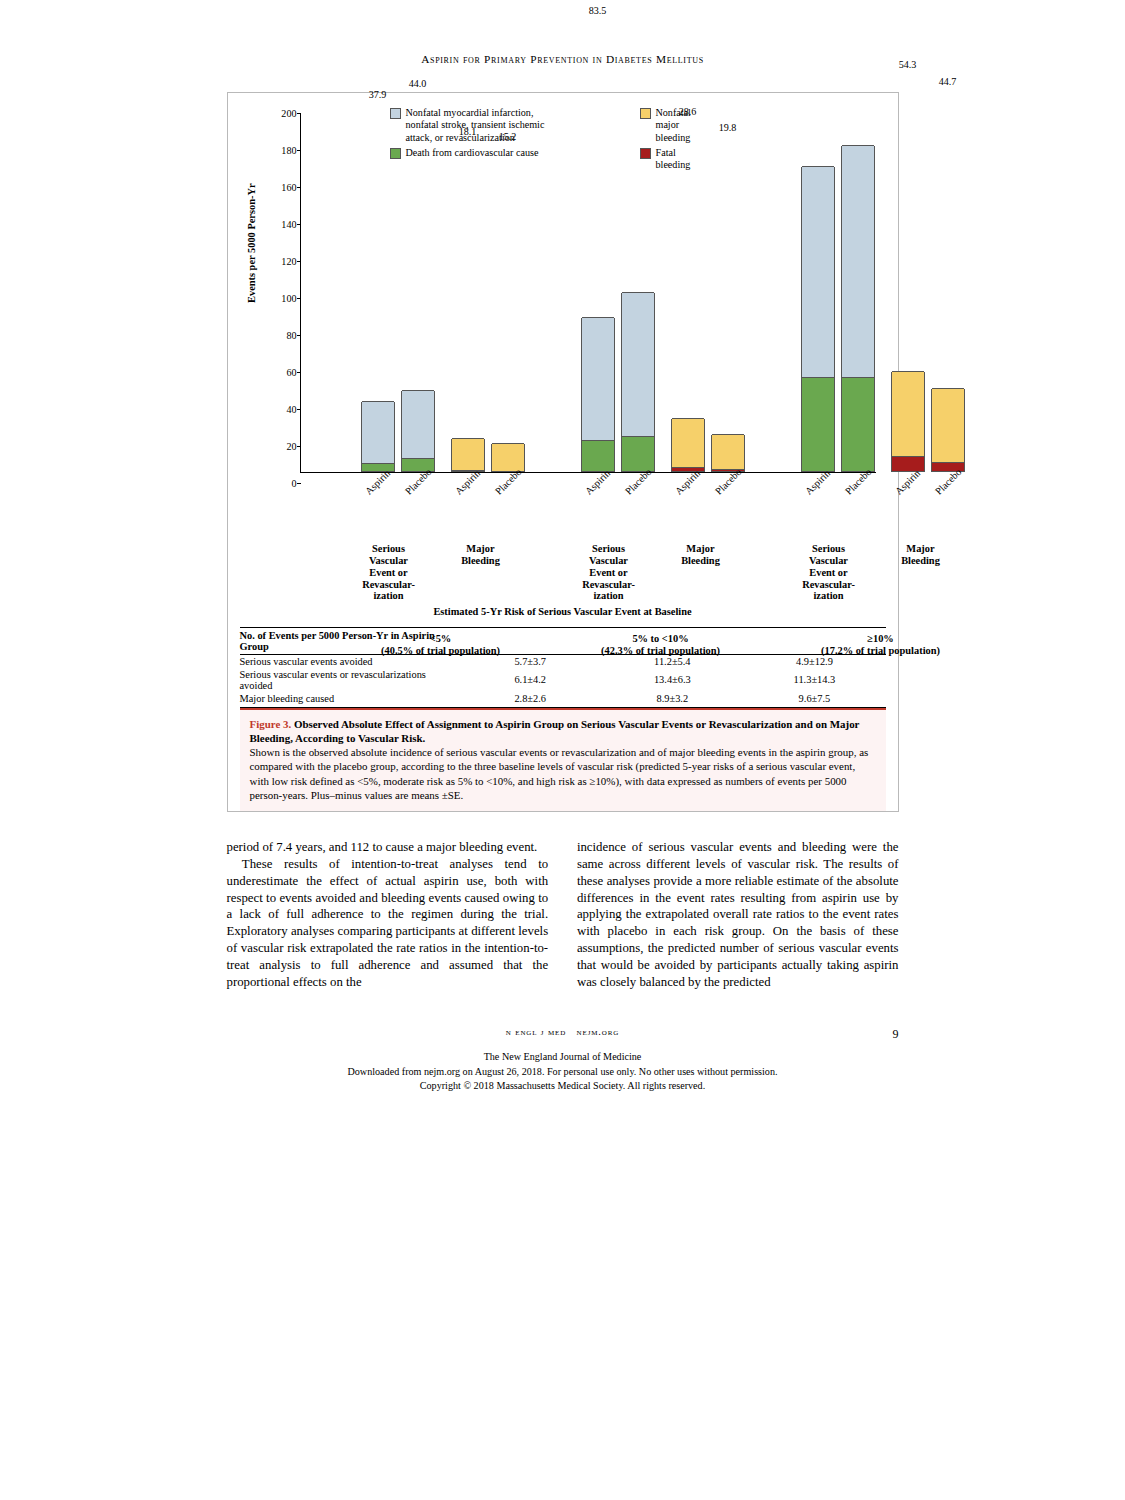Aspirin for Primary Prevention in Diabetes Mellitus
Nonfatal myocardial infarction,
nonfatal stroke, transient ischemic
attack, or revascularization
Death from cardiovascular cause
Nonfatal major bleeding
Fatal bleeding
Events per 5000 Person-Yr
200
180
160
140
120
100
80
60
40
20
0
37.9
44.0
18.1
15.2
83.5
96.9
28.6
19.8
165.1
176.4
54.3
44.7
Aspirin
Placebo
Aspirin
Placebo
Aspirin
Placebo
Aspirin
Placebo
Aspirin
Placebo
Aspirin
Placebo
Serious
Vascular
Event or
Revascular-
ization
Major
Bleeding
Serious
Vascular
Event or
Revascular-
ization
Major
Bleeding
Serious
Vascular
Event or
Revascular-
ization
Major
Bleeding
<5%
(40.5% of trial population)
5% to <10%
(42.3% of trial population)
≥10%
(17.2% of trial population)
Estimated 5-Yr Risk of Serious Vascular Event at Baseline
| No. of Events per 5000 Person-Yr in Aspirin Group | | | |
| --- | --- | --- | --- |
| Serious vascular events avoided | 5.7±3.7 | 11.2±5.4 | 4.9±12.9 |
| Serious vascular events or revascularizations avoided | 6.1±4.2 | 13.4±6.3 | 11.3±14.3 |
| Major bleeding caused | 2.8±2.6 | 8.9±3.2 | 9.6±7.5 |
Figure 3. Observed Absolute Effect of Assignment to Aspirin Group on Serious Vascular Events or Revascularization and on Major Bleeding, According to Vascular Risk.
Shown is the observed absolute incidence of serious vascular events or revascularization and of major bleeding events in the aspirin group, as compared with the placebo group, according to the three baseline levels of vascular risk (predicted 5-year risks of a serious vascular event, with low risk defined as <5%, moderate risk as 5% to <10%, and high risk as ≥10%), with data expressed as numbers of events per 5000 person-years. Plus–minus values are means ±SE.
period of 7.4 years, and 112 to cause a major bleeding event.
These results of intention-to-treat analyses tend to underestimate the effect of actual aspirin use, both with respect to events avoided and bleeding events caused owing to a lack of full adherence to the regimen during the trial. Exploratory analyses comparing participants at different levels of vascular risk extrapolated the rate ratios in the intention-to-treat analysis to full adherence and assumed that the proportional effects on the
incidence of serious vascular events and bleeding were the same across different levels of vascular risk. The results of these analyses provide a more reliable estimate of the absolute differences in the event rates resulting from aspirin use by applying the extrapolated overall rate ratios to the event rates with placebo in each risk group. On the basis of these assumptions, the predicted number of serious vascular events that would be avoided by participants actually taking aspirin was closely balanced by the predicted
n engl j med nejm.org
9
The New England Journal of Medicine
Downloaded from nejm.org on August 26, 2018. For personal use only. No other uses without permission.
Copyright © 2018 Massachusetts Medical Society. All rights reserved.